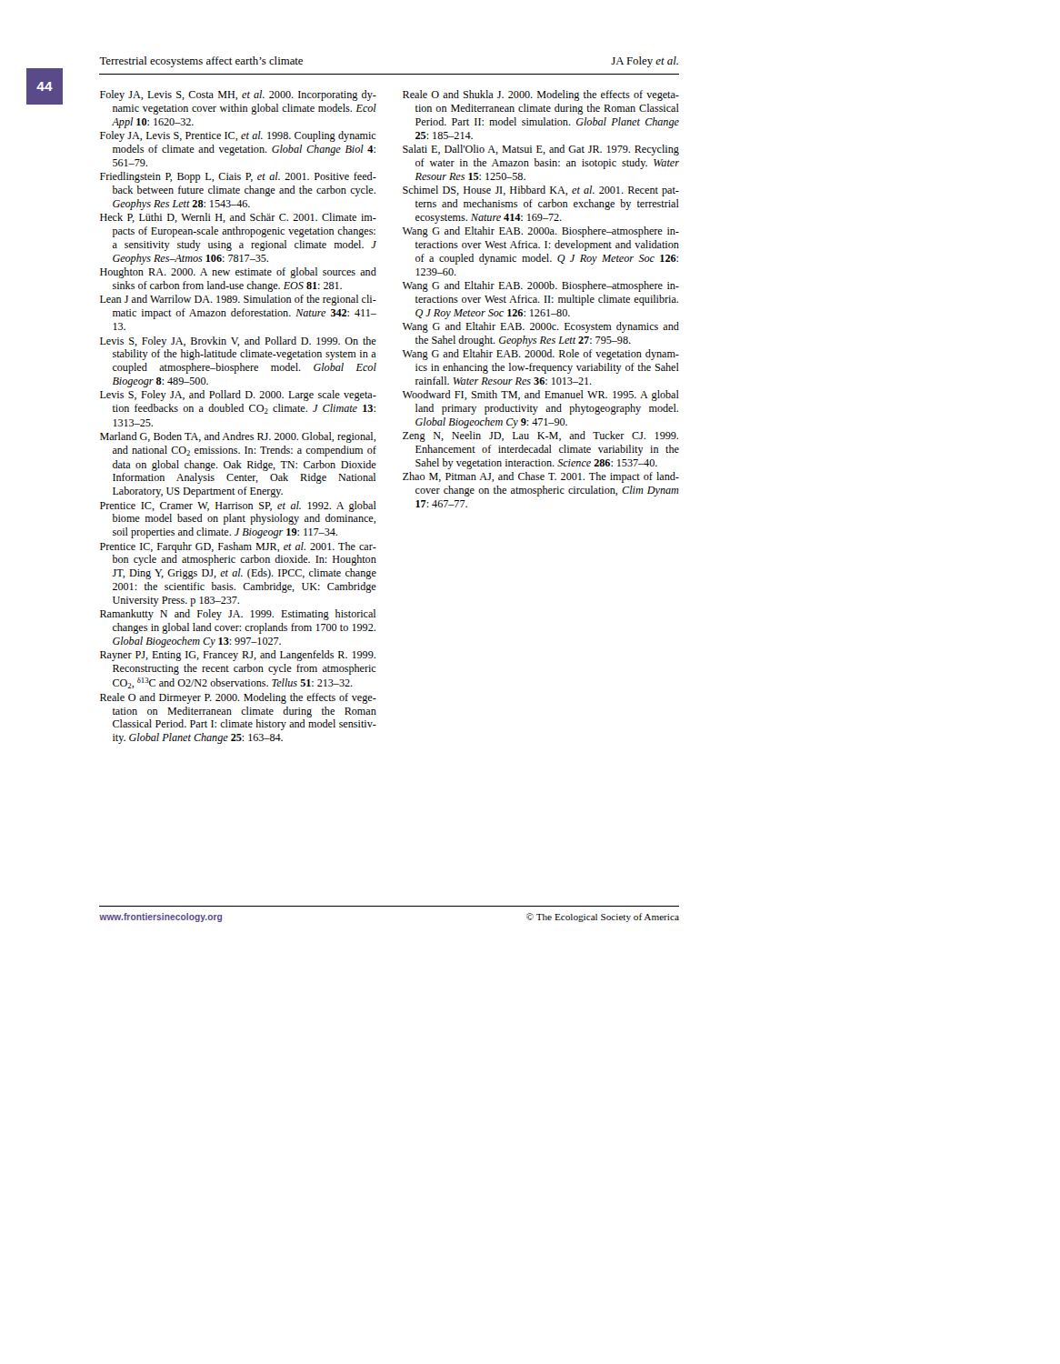Terrestrial ecosystems affect earth’s climate JA Foley et al.
44
Foley JA, Levis S, Costa MH, et al. 2000. Incorporating dynamic vegetation cover within global climate models. Ecol Appl 10: 1620–32.
Foley JA, Levis S, Prentice IC, et al. 1998. Coupling dynamic models of climate and vegetation. Global Change Biol 4: 561–79.
Friedlingstein P, Bopp L, Ciais P, et al. 2001. Positive feedback between future climate change and the carbon cycle. Geophys Res Lett 28: 1543–46.
Heck P, Lüthi D, Wernli H, and Schär C. 2001. Climate impacts of European-scale anthropogenic vegetation changes: a sensitivity study using a regional climate model. J Geophys Res–Atmos 106: 7817–35.
Houghton RA. 2000. A new estimate of global sources and sinks of carbon from land-use change. EOS 81: 281.
Lean J and Warrilow DA. 1989. Simulation of the regional climatic impact of Amazon deforestation. Nature 342: 411–13.
Levis S, Foley JA, Brovkin V, and Pollard D. 1999. On the stability of the high-latitude climate-vegetation system in a coupled atmosphere–biosphere model. Global Ecol Biogeogr 8: 489–500.
Levis S, Foley JA, and Pollard D. 2000. Large scale vegetation feedbacks on a doubled CO2 climate. J Climate 13: 1313–25.
Marland G, Boden TA, and Andres RJ. 2000. Global, regional, and national CO2 emissions. In: Trends: a compendium of data on global change. Oak Ridge, TN: Carbon Dioxide Information Analysis Center, Oak Ridge National Laboratory, US Department of Energy.
Prentice IC, Cramer W, Harrison SP, et al. 1992. A global biome model based on plant physiology and dominance, soil properties and climate. J Biogeogr 19: 117–34.
Prentice IC, Farquhr GD, Fasham MJR, et al. 2001. The carbon cycle and atmospheric carbon dioxide. In: Houghton JT, Ding Y, Griggs DJ, et al. (Eds). IPCC, climate change 2001: the scientific basis. Cambridge, UK: Cambridge University Press. p 183–237.
Ramankutty N and Foley JA. 1999. Estimating historical changes in global land cover: croplands from 1700 to 1992. Global Biogeochem Cy 13: 997–1027.
Rayner PJ, Enting IG, Francey RJ, and Langenfelds R. 1999. Reconstructing the recent carbon cycle from atmospheric CO2, δ13C and O2/N2 observations. Tellus 51: 213–32.
Reale O and Dirmeyer P. 2000. Modeling the effects of vegetation on Mediterranean climate during the Roman Classical Period. Part I: climate history and model sensitivity. Global Planet Change 25: 163–84.
Reale O and Shukla J. 2000. Modeling the effects of vegetation on Mediterranean climate during the Roman Classical Period. Part II: model simulation. Global Planet Change 25: 185–214.
Salati E, Dall'Olio A, Matsui E, and Gat JR. 1979. Recycling of water in the Amazon basin: an isotopic study. Water Resour Res 15: 1250–58.
Schimel DS, House JI, Hibbard KA, et al. 2001. Recent patterns and mechanisms of carbon exchange by terrestrial ecosystems. Nature 414: 169–72.
Wang G and Eltahir EAB. 2000a. Biosphere–atmosphere interactions over West Africa. I: development and validation of a coupled dynamic model. Q J Roy Meteor Soc 126: 1239–60.
Wang G and Eltahir EAB. 2000b. Biosphere–atmosphere interactions over West Africa. II: multiple climate equilibria. Q J Roy Meteor Soc 126: 1261–80.
Wang G and Eltahir EAB. 2000c. Ecosystem dynamics and the Sahel drought. Geophys Res Lett 27: 795–98.
Wang G and Eltahir EAB. 2000d. Role of vegetation dynamics in enhancing the low-frequency variability of the Sahel rainfall. Water Resour Res 36: 1013–21.
Woodward FI, Smith TM, and Emanuel WR. 1995. A global land primary productivity and phytogeography model. Global Biogeochem Cy 9: 471–90.
Zeng N, Neelin JD, Lau K-M, and Tucker CJ. 1999. Enhancement of interdecadal climate variability in the Sahel by vegetation interaction. Science 286: 1537–40.
Zhao M, Pitman AJ, and Chase T. 2001. The impact of land-cover change on the atmospheric circulation, Clim Dynam 17: 467–77.
www.frontiersinecology.org © The Ecological Society of America